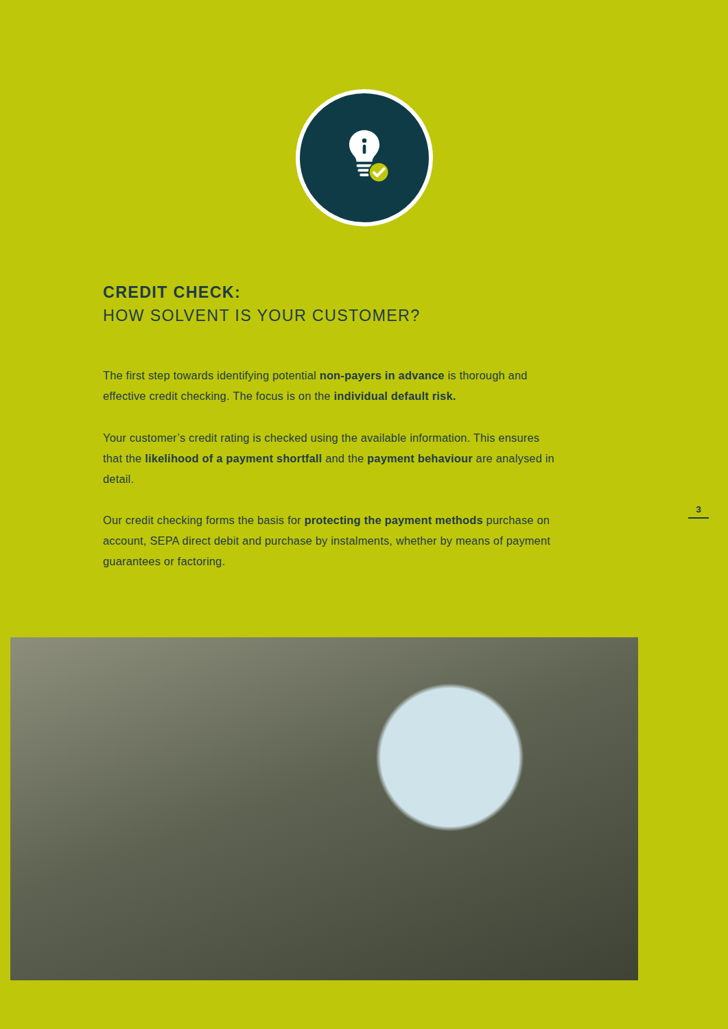CREDIT CHECK: HOW SOLVENT IS YOUR CUSTOMER?
The first step towards identifying potential non-payers in advance is thorough and effective credit checking. The focus is on the individual default risk.
Your customer’s credit rating is checked using the available information. This ensures that the likelihood of a payment shortfall and the payment behaviour are analysed in detail.
Our credit checking forms the basis for protecting the payment methods purchase on account, SEPA direct debit and purchase by instalments, whether by means of payment guarantees or factoring.
3